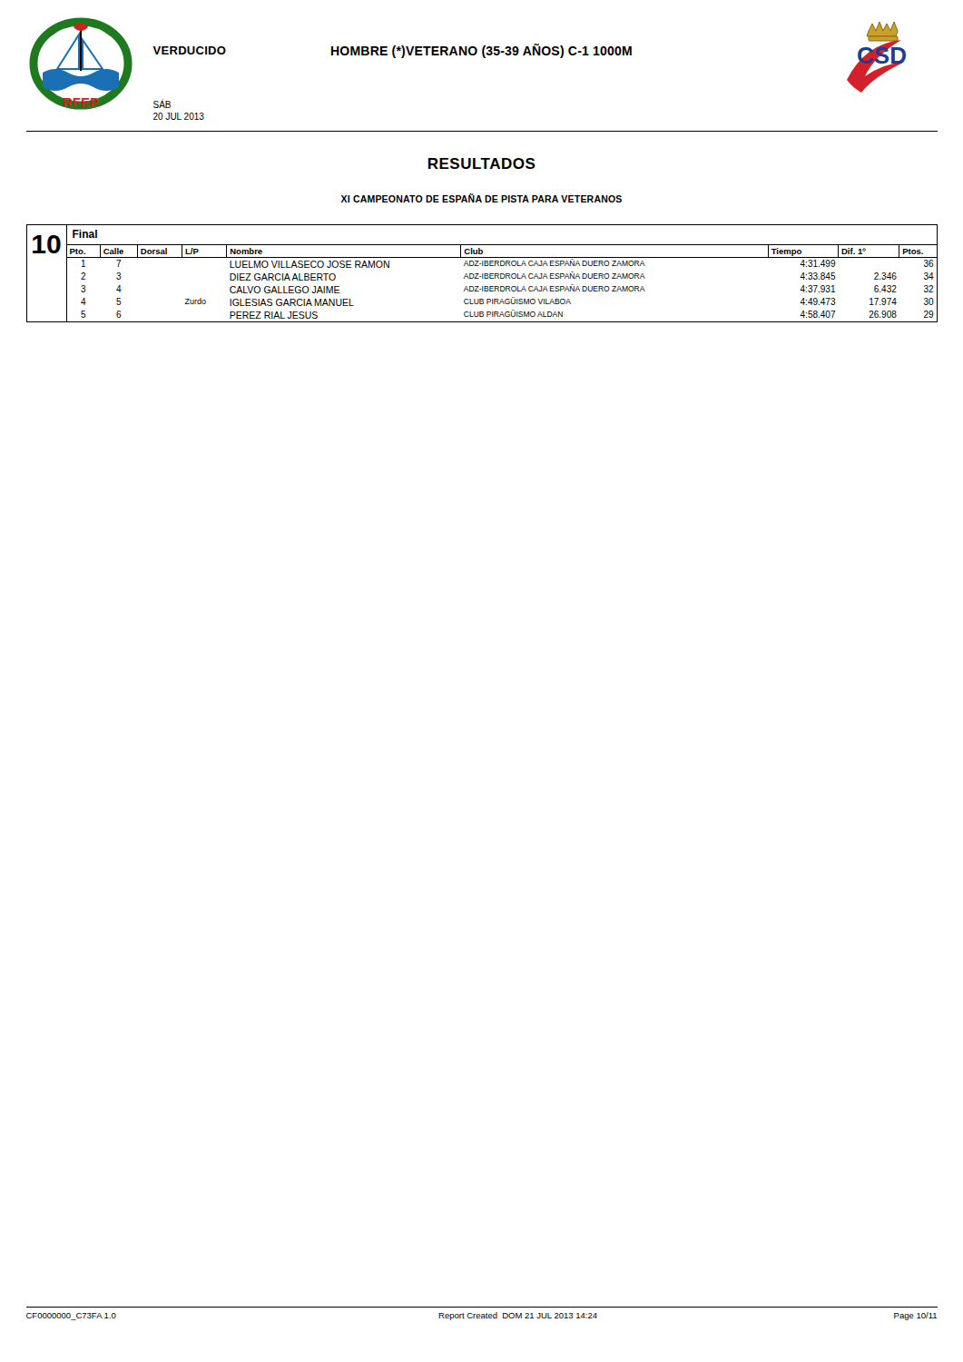RFEP
VERDUCIDO
HOMBRE (*)VETERANO (35-39 AÑOS) C-1 1000M
SÁB
20 JUL 2013
CSD
RESULTADOS
XI CAMPEONATO DE ESPAÑA DE PISTA PARA VETERANOS
10
Final
| Pto. | Calle | Dorsal | L/P | Nombre | Club | Tiempo | Dif. 1º | Ptos. |
| --- | --- | --- | --- | --- | --- | --- | --- | --- |
| 1 | 7 | | | LUELMO VILLASECO JOSE RAMON | ADZ-IBERDROLA CAJA ESPAÑA DUERO ZAMORA | 4:31.499 | | 36 |
| 2 | 3 | | | DIEZ GARCIA ALBERTO | ADZ-IBERDROLA CAJA ESPAÑA DUERO ZAMORA | 4:33.845 | 2.346 | 34 |
| 3 | 4 | | | CALVO GALLEGO JAIME | ADZ-IBERDROLA CAJA ESPAÑA DUERO ZAMORA | 4:37.931 | 6.432 | 32 |
| 4 | 5 | | Zurdo | IGLESIAS GARCIA MANUEL | CLUB PIRAGÜISMO VILABOA | 4:49.473 | 17.974 | 30 |
| 5 | 6 | | | PEREZ RIAL JESUS | CLUB PIRAGÜISMO ALDAN | 4:58.407 | 26.908 | 29 |
CF0000000_C73FA 1.0
Report Created DOM 21 JUL 2013 14:24
Page 10/11